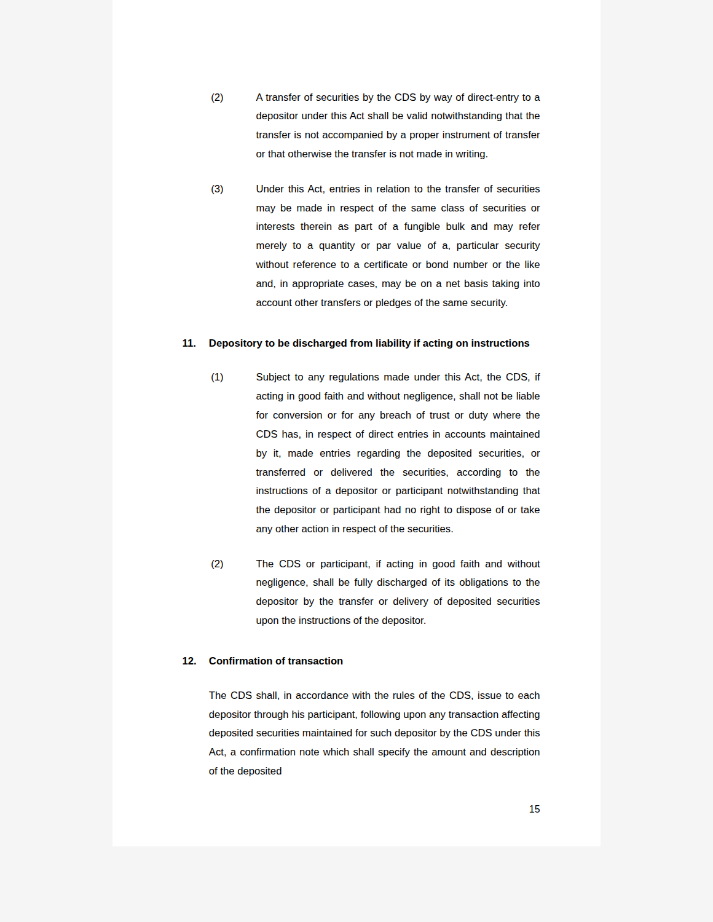(2) A transfer of securities by the CDS by way of direct-entry to a depositor under this Act shall be valid notwithstanding that the transfer is not accompanied by a proper instrument of transfer or that otherwise the transfer is not made in writing.
(3) Under this Act, entries in relation to the transfer of securities may be made in respect of the same class of securities or interests therein as part of a fungible bulk and may refer merely to a quantity or par value of a, particular security without reference to a certificate or bond number or the like and, in appropriate cases, may be on a net basis taking into account other transfers or pledges of the same security.
11. Depository to be discharged from liability if acting on instructions
(1) Subject to any regulations made under this Act, the CDS, if acting in good faith and without negligence, shall not be liable for conversion or for any breach of trust or duty where the CDS has, in respect of direct entries in accounts maintained by it, made entries regarding the deposited securities, or transferred or delivered the securities, according to the instructions of a depositor or participant notwithstanding that the depositor or participant had no right to dispose of or take any other action in respect of the securities.
(2) The CDS or participant, if acting in good faith and without negligence, shall be fully discharged of its obligations to the depositor by the transfer or delivery of deposited securities upon the instructions of the depositor.
12. Confirmation of transaction
The CDS shall, in accordance with the rules of the CDS, issue to each depositor through his participant, following upon any transaction affecting deposited securities maintained for such depositor by the CDS under this Act, a confirmation note which shall specify the amount and description of the deposited
15